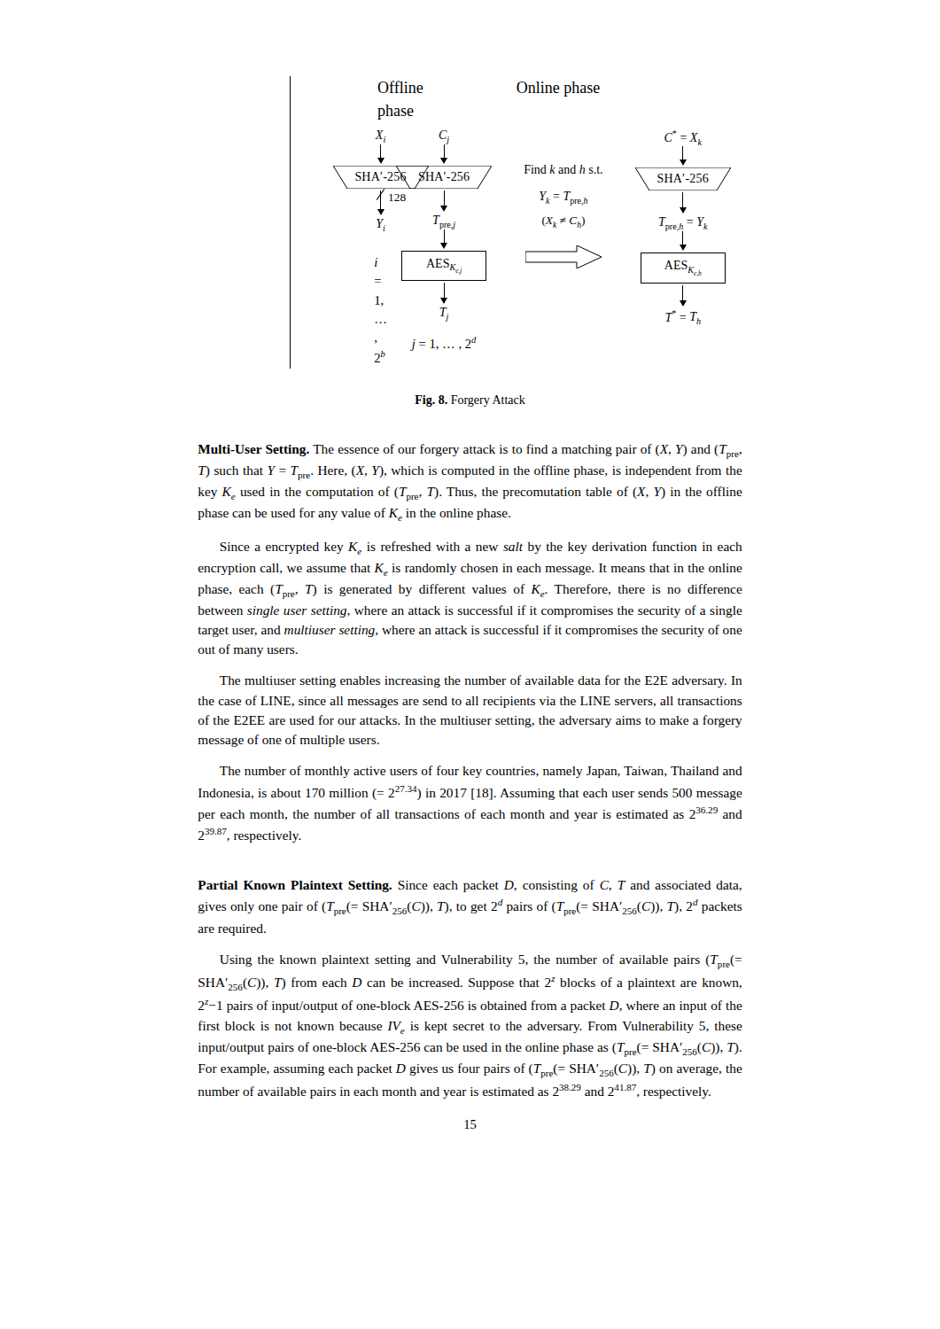Offline phase
Online phase
Xi
SHA′-256
128
Yi
i = 1, … , 2b
Cj
SHA′-256
Tpre,j
AESKe,j
Tj
j = 1, … , 2d
Find k and h s.t.
Yk = Tpre,h
(Xk ≠ Ch)
C* = Xk
SHA′-256
Tpre,h = Yk
AESKe,h
T* = Th
Fig. 8. Forgery Attack
Multi-User Setting. The essence of our forgery attack is to find a matching pair of (X, Y) and (Tpre, T) such that Y = Tpre. Here, (X, Y), which is computed in the offline phase, is independent from the key Ke used in the computation of (Tpre, T). Thus, the precomutation table of (X, Y) in the offline phase can be used for any value of Ke in the online phase.
Since a encrypted key Ke is refreshed with a new salt by the key derivation function in each encryption call, we assume that Ke is randomly chosen in each message. It means that in the online phase, each (Tpre, T) is generated by different values of Ke. Therefore, there is no difference between single user setting, where an attack is successful if it compromises the security of a single target user, and multiuser setting, where an attack is successful if it compromises the security of one out of many users.
The multiuser setting enables increasing the number of available data for the E2E adversary. In the case of LINE, since all messages are send to all recipients via the LINE servers, all transactions of the E2EE are used for our attacks. In the multiuser setting, the adversary aims to make a forgery message of one of multiple users.
The number of monthly active users of four key countries, namely Japan, Taiwan, Thailand and Indonesia, is about 170 million (= 227.34) in 2017 [18]. Assuming that each user sends 500 message per each month, the number of all transactions of each month and year is estimated as 236.29 and 239.87, respectively.
Partial Known Plaintext Setting. Since each packet D, consisting of C, T and associated data, gives only one pair of (Tpre(= SHA′256(C)), T), to get 2d pairs of (Tpre(= SHA′256(C)), T), 2d packets are required.
Using the known plaintext setting and Vulnerability 5, the number of available pairs (Tpre(= SHA′256(C)), T) from each D can be increased. Suppose that 2z blocks of a plaintext are known, 2z−1 pairs of input/output of one-block AES-256 is obtained from a packet D, where an input of the first block is not known because IVe is kept secret to the adversary. From Vulnerability 5, these input/output pairs of one-block AES-256 can be used in the online phase as (Tpre(= SHA′256(C)), T). For example, assuming each packet D gives us four pairs of (Tpre(= SHA′256(C)), T) on average, the number of available pairs in each month and year is estimated as 238.29 and 241.87, respectively.
15